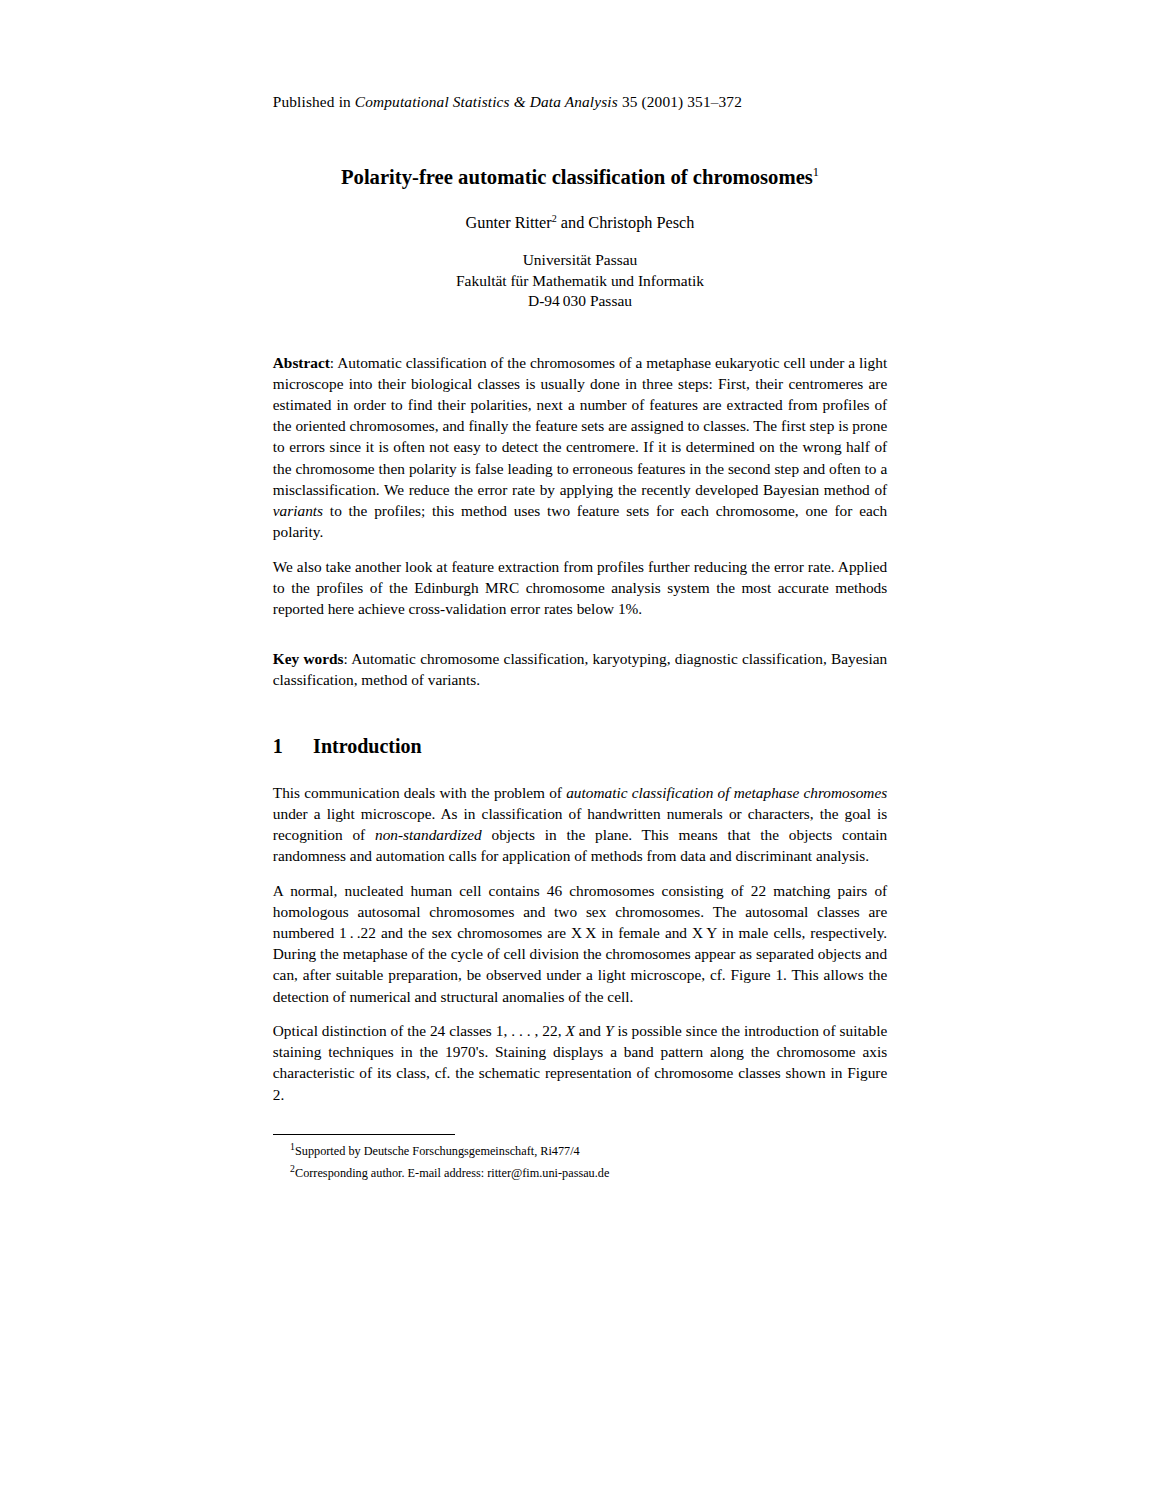Published in Computational Statistics & Data Analysis 35 (2001) 351–372
Polarity-free automatic classification of chromosomes1
Gunter Ritter2 and Christoph Pesch
Universität Passau
Fakultät für Mathematik und Informatik
D-94 030 Passau
Abstract: Automatic classification of the chromosomes of a metaphase eukaryotic cell under a light microscope into their biological classes is usually done in three steps: First, their centromeres are estimated in order to find their polarities, next a number of features are extracted from profiles of the oriented chromosomes, and finally the feature sets are assigned to classes. The first step is prone to errors since it is often not easy to detect the centromere. If it is determined on the wrong half of the chromosome then polarity is false leading to erroneous features in the second step and often to a misclassification. We reduce the error rate by applying the recently developed Bayesian method of variants to the profiles; this method uses two feature sets for each chromosome, one for each polarity.
We also take another look at feature extraction from profiles further reducing the error rate. Applied to the profiles of the Edinburgh MRC chromosome analysis system the most accurate methods reported here achieve cross-validation error rates below 1%.
Key words: Automatic chromosome classification, karyotyping, diagnostic classification, Bayesian classification, method of variants.
1 Introduction
This communication deals with the problem of automatic classification of metaphase chromosomes under a light microscope. As in classification of handwritten numerals or characters, the goal is recognition of non-standardized objects in the plane. This means that the objects contain randomness and automation calls for application of methods from data and discriminant analysis.
A normal, nucleated human cell contains 46 chromosomes consisting of 22 matching pairs of homologous autosomal chromosomes and two sex chromosomes. The autosomal classes are numbered 1 . .22 and the sex chromosomes are X X in female and X Y in male cells, respectively. During the metaphase of the cycle of cell division the chromosomes appear as separated objects and can, after suitable preparation, be observed under a light microscope, cf. Figure 1. This allows the detection of numerical and structural anomalies of the cell.
Optical distinction of the 24 classes 1, . . . , 22, X and Y is possible since the introduction of suitable staining techniques in the 1970's. Staining displays a band pattern along the chromosome axis characteristic of its class, cf. the schematic representation of chromosome classes shown in Figure 2.
1Supported by Deutsche Forschungsgemeinschaft, Ri477/4
2Corresponding author. E-mail address: ritter@fim.uni-passau.de